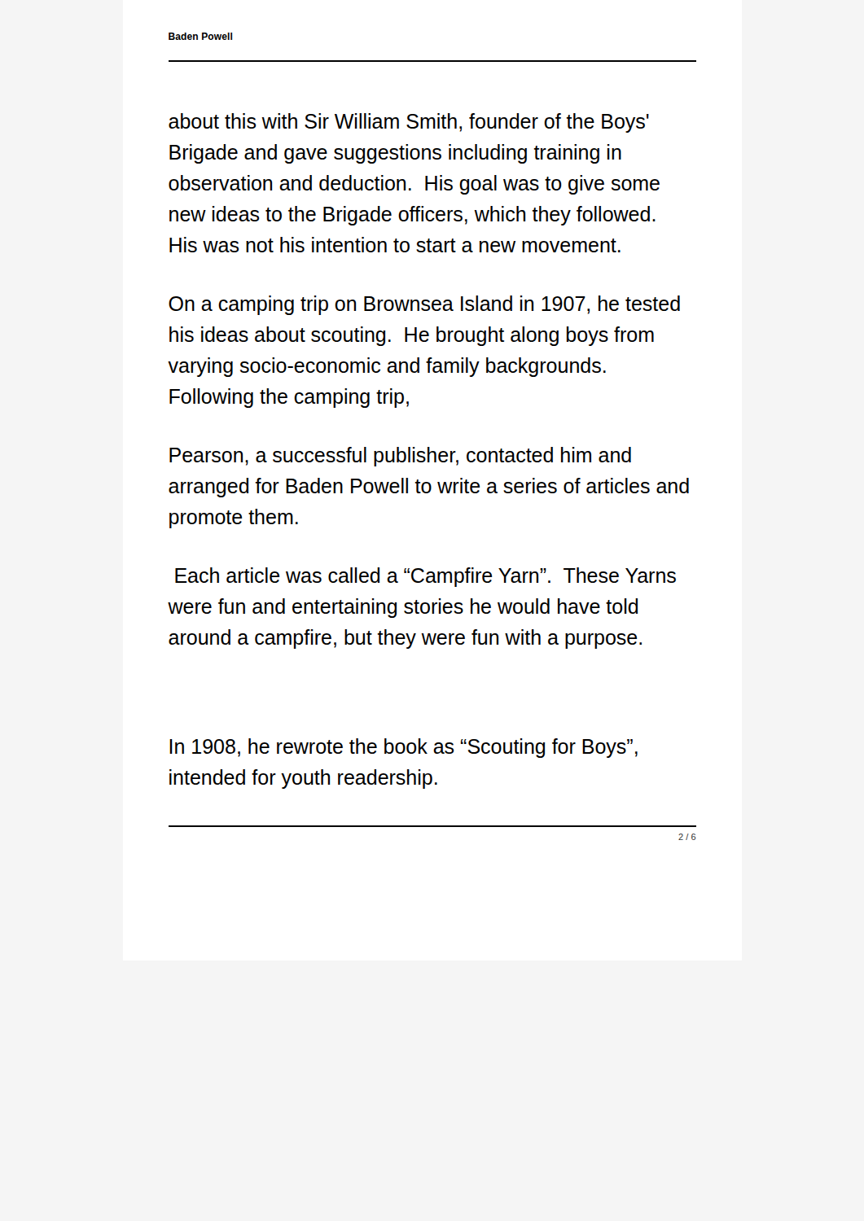Baden Powell
about this with Sir William Smith, founder of the Boys' Brigade and gave suggestions including training in observation and deduction. His goal was to give some new ideas to the Brigade officers, which they followed. His was not his intention to start a new movement.
On a camping trip on Brownsea Island in 1907, he tested his ideas about scouting. He brought along boys from varying socio-economic and family backgrounds. Following the camping trip,
Pearson, a successful publisher, contacted him and arranged for Baden Powell to write a series of articles and promote them.
Each article was called a “Campfire Yarn”. These Yarns were fun and entertaining stories he would have told around a campfire, but they were fun with a purpose.
In 1908, he rewrote the book as “Scouting for Boys”, intended for youth readership.
2 / 6